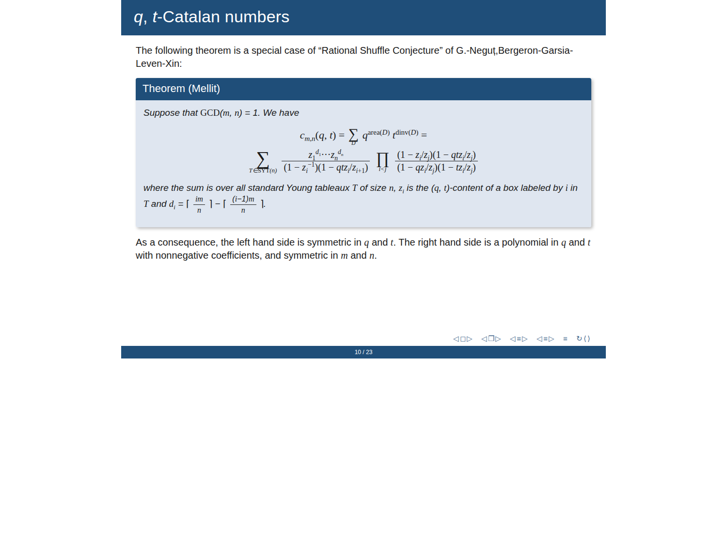q, t-Catalan numbers
The following theorem is a special case of “Rational Shuffle Conjecture” of G.-Neguț,Bergeron-Garsia-Leven-Xin:
Theorem (Mellit)
Suppose that GCD(m, n) = 1. We have
cm,n(q, t) = ∑D qarea(D) tdinv(D) =
∑T∈SYT(n) z1d1···zndn (1 − zi−1)(1 − qtzi/zi+1) ∏i<j (1 − zi/zj)(1 − qtzi/zj) (1 − qzi/zj)(1 − tzi/zj)
where the sum is over all standard Young tableaux T of size n, zi is the (q, t)-content of a box labeled by i in T and di = ⌈ im n ⌉ − ⌈ (i−1)m n ⌉.
As a consequence, the left hand side is symmetric in q and t. The right hand side is a polynomial in q and t with nonnegative coefficients, and symmetric in m and n.
◁◻▷ ◁❐▷ ◁≡▷ ◁≡▷ ≡ ↻⟨⟩
10 / 23